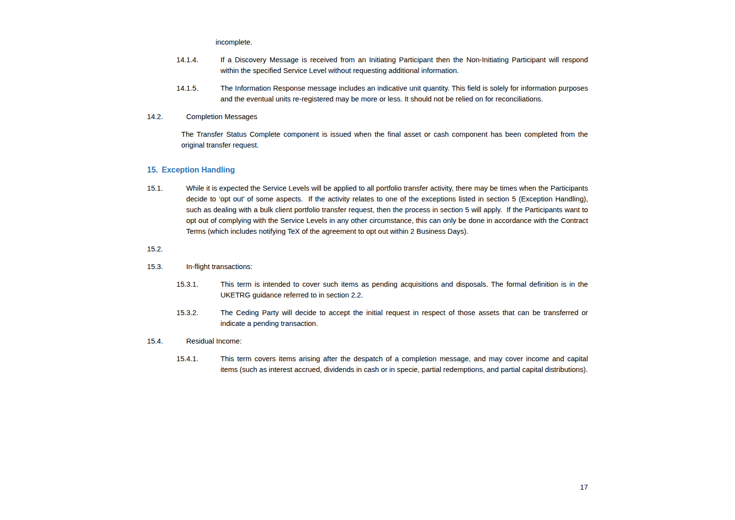incomplete.
14.1.4.
If a Discovery Message is received from an Initiating Participant then the Non-Initiating Participant will respond within the specified Service Level without requesting additional information.
14.1.5.
The Information Response message includes an indicative unit quantity. This field is solely for information purposes and the eventual units re-registered may be more or less. It should not be relied on for reconciliations.
14.2.
Completion Messages
The Transfer Status Complete component is issued when the final asset or cash component has been completed from the original transfer request.
15. Exception Handling
15.1.
While it is expected the Service Levels will be applied to all portfolio transfer activity, there may be times when the Participants decide to ‘opt out’ of some aspects. If the activity relates to one of the exceptions listed in section 5 (Exception Handling), such as dealing with a bulk client portfolio transfer request, then the process in section 5 will apply. If the Participants want to opt out of complying with the Service Levels in any other circumstance, this can only be done in accordance with the Contract Terms (which includes notifying TeX of the agreement to opt out within 2 Business Days).
15.2.
15.3.
In-flight transactions:
15.3.1.
This term is intended to cover such items as pending acquisitions and disposals. The formal definition is in the UKETRG guidance referred to in section 2.2.
15.3.2.
The Ceding Party will decide to accept the initial request in respect of those assets that can be transferred or indicate a pending transaction.
15.4.
Residual Income:
15.4.1.
This term covers items arising after the despatch of a completion message, and may cover income and capital items (such as interest accrued, dividends in cash or in specie, partial redemptions, and partial capital distributions).
17